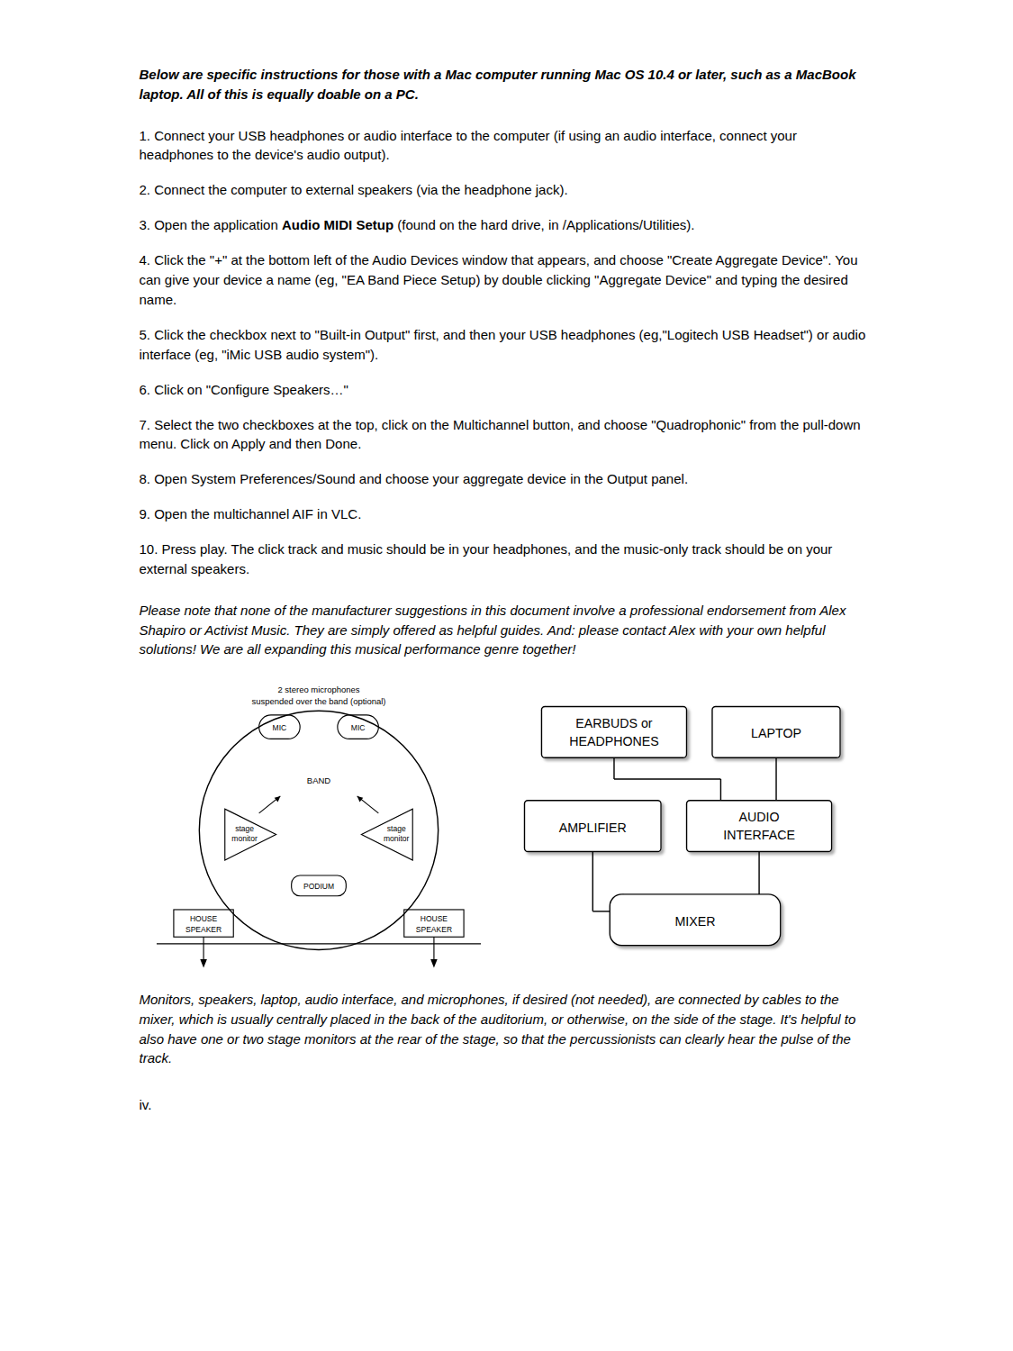Below are specific instructions for those with a Mac computer running Mac OS 10.4 or later, such as a MacBook laptop. All of this is equally doable on a PC.
1. Connect your USB headphones or audio interface to the computer (if using an audio interface, connect your headphones to the device's audio output).
2. Connect the computer to external speakers (via the headphone jack).
3. Open the application Audio MIDI Setup (found on the hard drive, in /Applications/Utilities).
4. Click the "+" at the bottom left of the Audio Devices window that appears, and choose "Create Aggregate Device". You can give your device a name (eg, "EA Band Piece Setup) by double clicking "Aggregate Device" and typing the desired name.
5. Click the checkbox next to "Built-in Output" first, and then your USB headphones (eg,"Logitech USB Headset") or audio interface (eg, "iMic USB audio system").
6. Click on "Configure Speakers…"
7. Select the two checkboxes at the top, click on the Multichannel button, and choose "Quadrophonic" from the pull-down menu. Click on Apply and then Done.
8. Open System Preferences/Sound and choose your aggregate device in the Output panel.
9. Open the multichannel AIF in VLC.
10. Press play. The click track and music should be in your headphones, and the music-only track should be on your external speakers.
Please note that none of the manufacturer suggestions in this document involve a professional endorsement from Alex Shapiro or Activist Music. They are simply offered as helpful guides. And: please contact Alex with your own helpful solutions! We are all expanding this musical performance genre together!
2 stereo microphones suspended over the band (optional) MIC MIC BAND stage monitor stage monitor PODIUM HOUSE SPEAKER HOUSE SPEAKER
EARBUDS or HEADPHONES LAPTOP AMPLIFIER AUDIO INTERFACE MIXER
Monitors, speakers, laptop, audio interface, and microphones, if desired (not needed), are connected by cables to the mixer, which is usually centrally placed in the back of the auditorium, or otherwise, on the side of the stage. It's helpful to also have one or two stage monitors at the rear of the stage, so that the percussionists can clearly hear the pulse of the track.
iv.